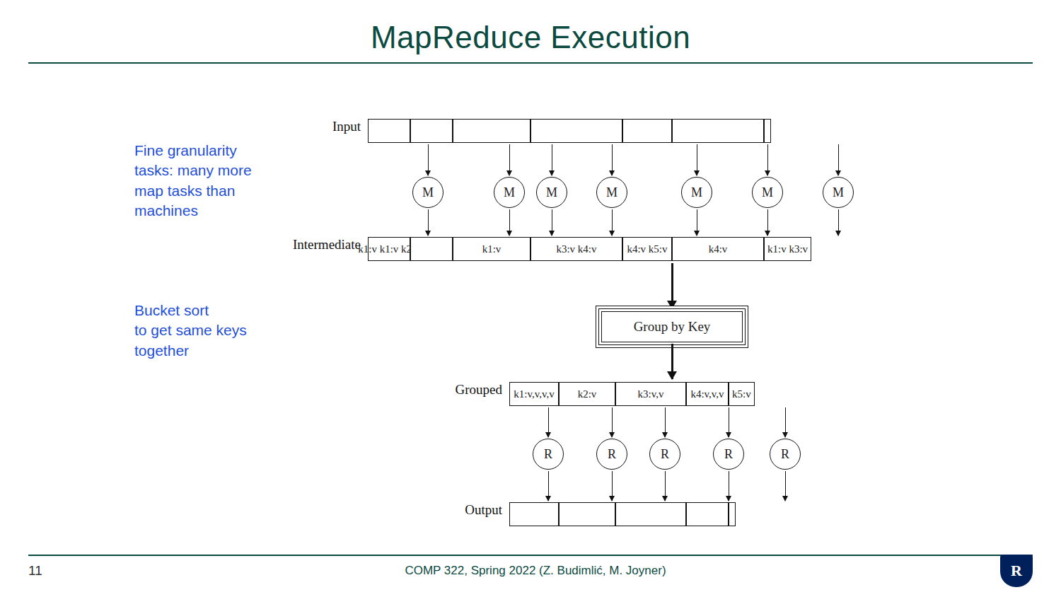MapReduce Execution
Fine granularity
tasks: many more
map tasks than
machines
Bucket sort
to get same keys
together
Input
M
M
M
M
M
M
M
Intermediate
k1:v k1:v k2:v
k1:v
k3:v k4:v
k4:v k5:v
k4:v
k1:v k3:v
Group by Key
Grouped
k1:v,v,v,v
k2:v
k3:v,v
k4:v,v,v
k5:v
R
R
R
R
R
Output
11
COMP 322, Spring 2022 (Z. Budimlić, M. Joyner)